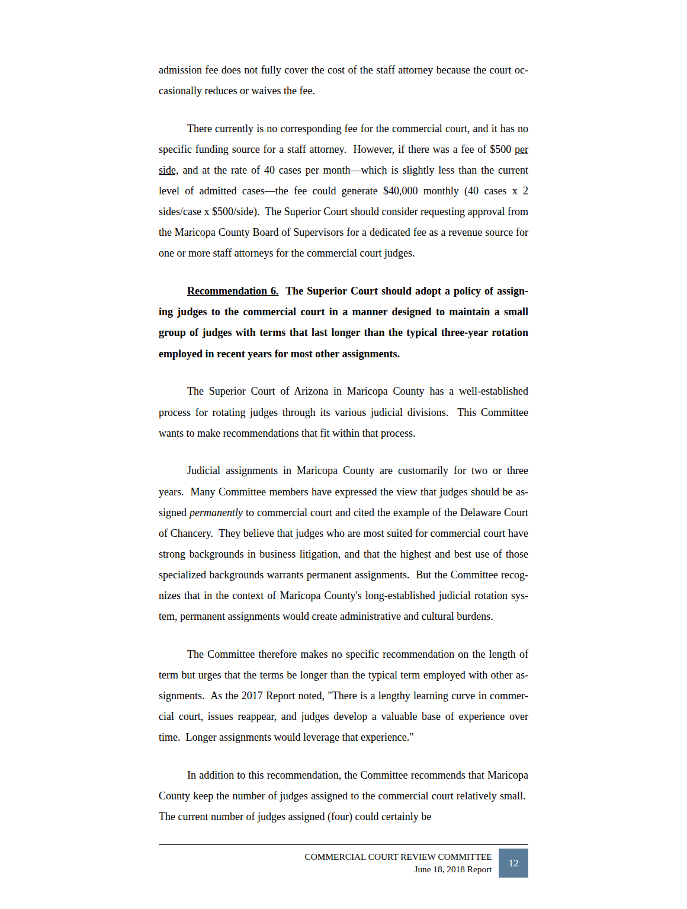admission fee does not fully cover the cost of the staff attorney because the court occasionally reduces or waives the fee.
There currently is no corresponding fee for the commercial court, and it has no specific funding source for a staff attorney. However, if there was a fee of $500 per side, and at the rate of 40 cases per month—which is slightly less than the current level of admitted cases—the fee could generate $40,000 monthly (40 cases x 2 sides/case x $500/side). The Superior Court should consider requesting approval from the Maricopa County Board of Supervisors for a dedicated fee as a revenue source for one or more staff attorneys for the commercial court judges.
Recommendation 6. The Superior Court should adopt a policy of assigning judges to the commercial court in a manner designed to maintain a small group of judges with terms that last longer than the typical three-year rotation employed in recent years for most other assignments.
The Superior Court of Arizona in Maricopa County has a well-established process for rotating judges through its various judicial divisions. This Committee wants to make recommendations that fit within that process.
Judicial assignments in Maricopa County are customarily for two or three years. Many Committee members have expressed the view that judges should be assigned permanently to commercial court and cited the example of the Delaware Court of Chancery. They believe that judges who are most suited for commercial court have strong backgrounds in business litigation, and that the highest and best use of those specialized backgrounds warrants permanent assignments. But the Committee recognizes that in the context of Maricopa County's long-established judicial rotation system, permanent assignments would create administrative and cultural burdens.
The Committee therefore makes no specific recommendation on the length of term but urges that the terms be longer than the typical term employed with other assignments. As the 2017 Report noted, "There is a lengthy learning curve in commercial court, issues reappear, and judges develop a valuable base of experience over time. Longer assignments would leverage that experience."
In addition to this recommendation, the Committee recommends that Maricopa County keep the number of judges assigned to the commercial court relatively small. The current number of judges assigned (four) could certainly be
COMMERCIAL COURT REVIEW COMMITTEE June 18, 2018 Report
12